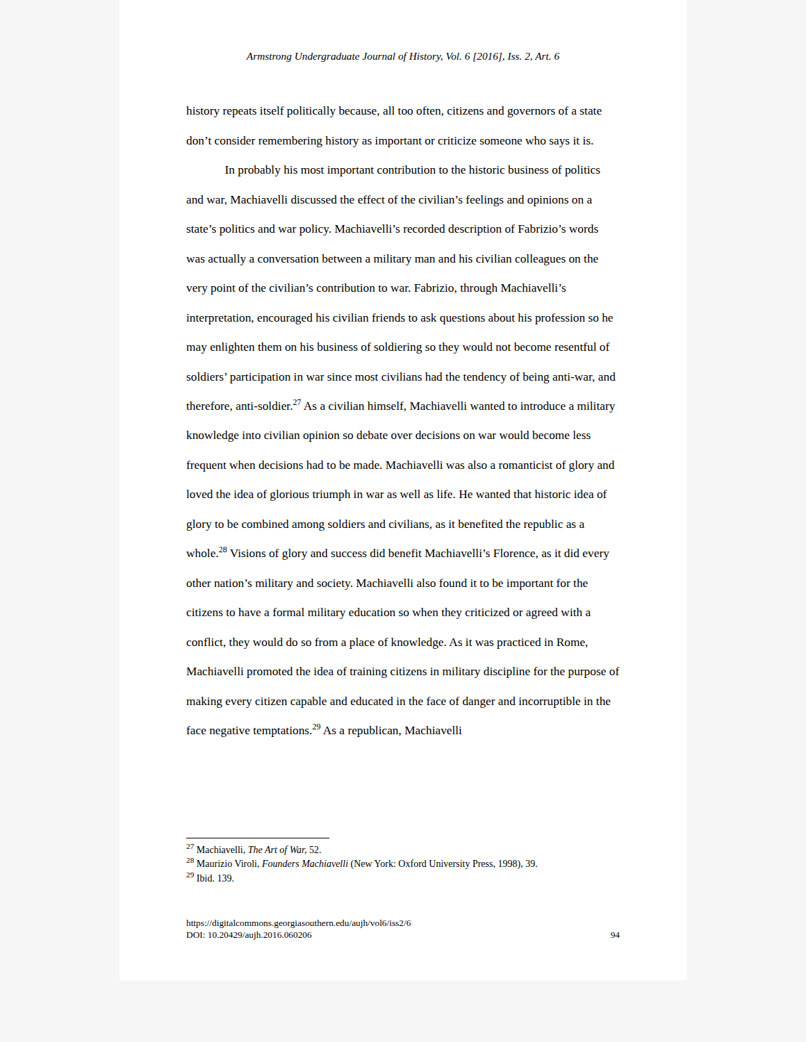Armstrong Undergraduate Journal of History, Vol. 6 [2016], Iss. 2, Art. 6
history repeats itself politically because, all too often, citizens and governors of a state don’t consider remembering history as important or criticize someone who says it is.
In probably his most important contribution to the historic business of politics and war, Machiavelli discussed the effect of the civilian’s feelings and opinions on a state’s politics and war policy. Machiavelli’s recorded description of Fabrizio’s words was actually a conversation between a military man and his civilian colleagues on the very point of the civilian’s contribution to war. Fabrizio, through Machiavelli’s interpretation, encouraged his civilian friends to ask questions about his profession so he may enlighten them on his business of soldiering so they would not become resentful of soldiers’ participation in war since most civilians had the tendency of being anti-war, and therefore, anti-soldier.27 As a civilian himself, Machiavelli wanted to introduce a military knowledge into civilian opinion so debate over decisions on war would become less frequent when decisions had to be made. Machiavelli was also a romanticist of glory and loved the idea of glorious triumph in war as well as life. He wanted that historic idea of glory to be combined among soldiers and civilians, as it benefited the republic as a whole.28 Visions of glory and success did benefit Machiavelli’s Florence, as it did every other nation’s military and society. Machiavelli also found it to be important for the citizens to have a formal military education so when they criticized or agreed with a conflict, they would do so from a place of knowledge. As it was practiced in Rome, Machiavelli promoted the idea of training citizens in military discipline for the purpose of making every citizen capable and educated in the face of danger and incorruptible in the face negative temptations.29 As a republican, Machiavelli
27 Machiavelli, The Art of War, 52.
28 Maurizio Viroli, Founders Machiavelli (New York: Oxford University Press, 1998), 39.
29 Ibid. 139.
https://digitalcommons.georgiasouthern.edu/aujh/vol6/iss2/6 DOI: 10.20429/aujh.2016.060206 94